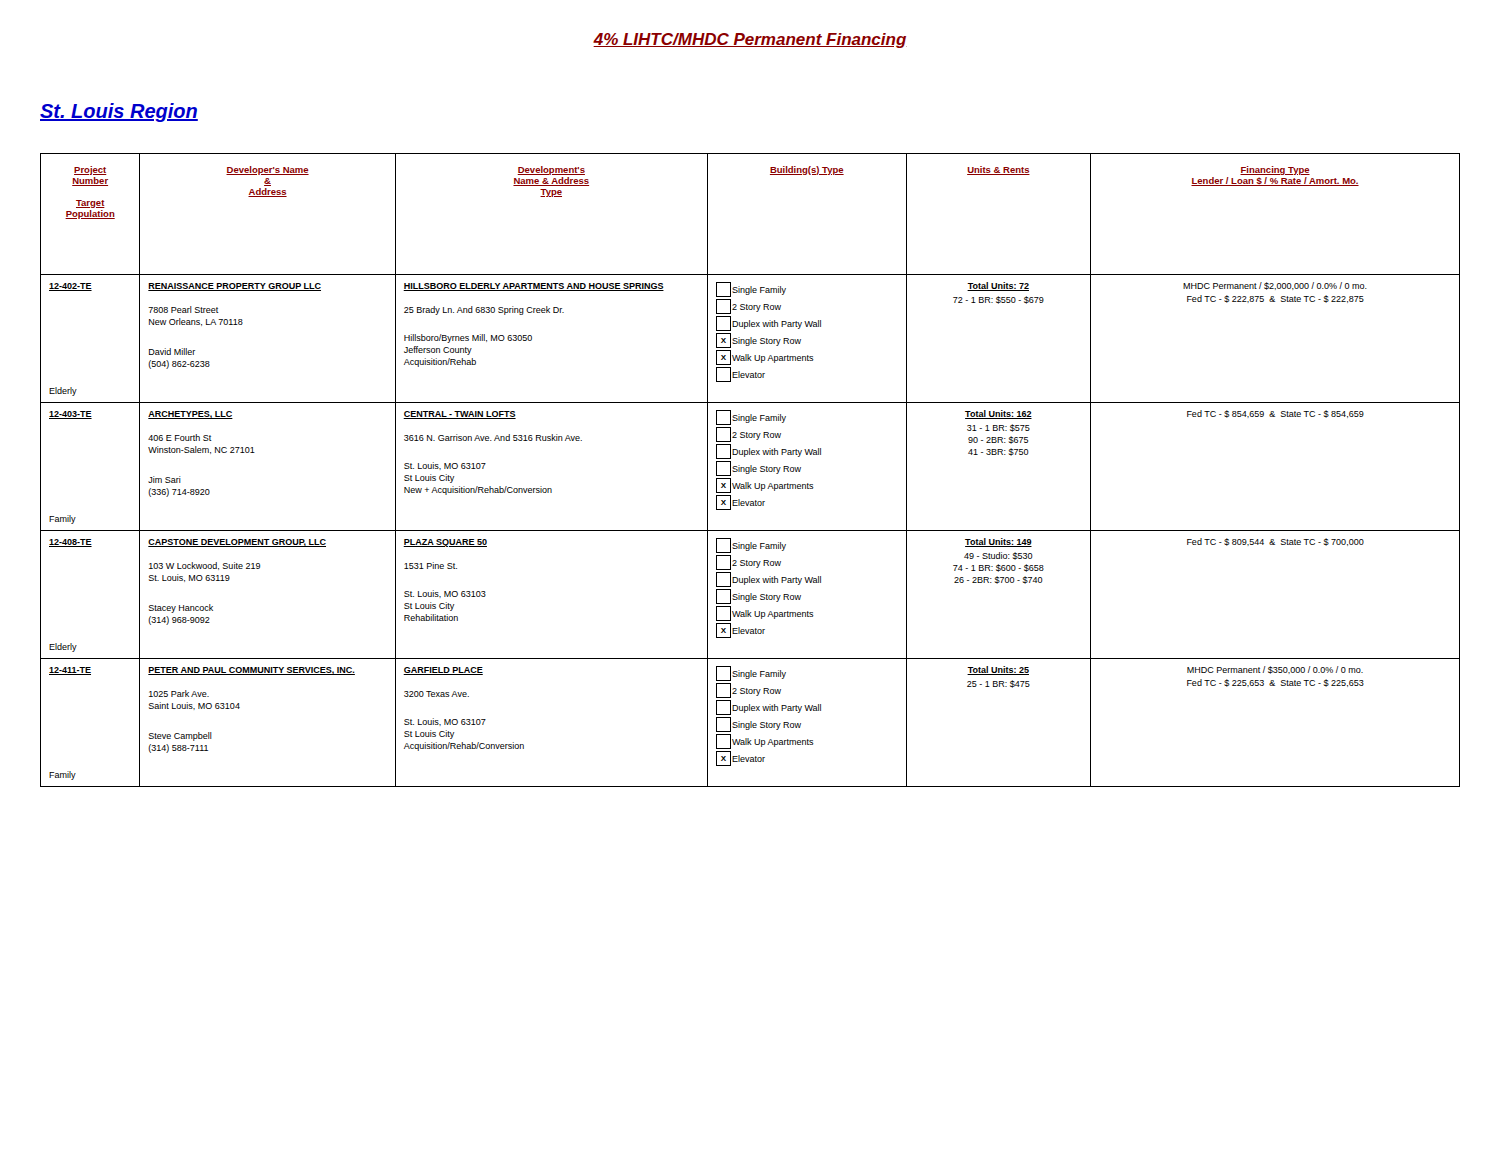4% LIHTC/MHDC Permanent Financing
St. Louis Region
| Project Number Target Population | Developer's Name & Address | Development's Name & Address Type | Building(s) Type | Units & Rents | Financing Type Lender / Loan $ / % Rate / Amort. Mo. |
| --- | --- | --- | --- | --- | --- |
| 12-402-TE Elderly | RENAISSANCE PROPERTY GROUP LLC 7808 Pearl Street New Orleans, LA 70118 David Miller (504) 862-6238 | HILLSBORO ELDERLY APARTMENTS AND HOUSE SPRINGS 25 Brady Ln. And 6830 Spring Creek Dr. Hillsboro/Byrnes Mill, MO 63050 Jefferson County Acquisition/Rehab | / / Single Family / / / 2 Story Row / / / Duplex with Party Wall / / X / Single Story Row / / X / Walk Up Apartments / / / Elevator / | Total Units: 72 72 - 1 BR: $550 - $679 | MHDC Permanent / $2,000,000 / 0.0% / 0 mo. Fed TC - $ 222,875 & State TC - $ 222,875 |
| 12-403-TE Family | ARCHETYPES, LLC 406 E Fourth St Winston-Salem, NC 27101 Jim Sari (336) 714-8920 | CENTRAL - TWAIN LOFTS 3616 N. Garrison Ave. And 5316 Ruskin Ave. St. Louis, MO 63107 St Louis City New + Acquisition/Rehab/Conversion | / / Single Family / / / 2 Story Row / / / Duplex with Party Wall / / / Single Story Row / / X / Walk Up Apartments / / X / Elevator / | Total Units: 162 31 - 1 BR: $575 90 - 2BR: $675 41 - 3BR: $750 | Fed TC - $ 854,659 & State TC - $ 854,659 |
| 12-408-TE Elderly | CAPSTONE DEVELOPMENT GROUP, LLC 103 W Lockwood, Suite 219 St. Louis, MO 63119 Stacey Hancock (314) 968-9092 | PLAZA SQUARE 50 1531 Pine St. St. Louis, MO 63103 St Louis City Rehabilitation | / / Single Family / / / 2 Story Row / / / Duplex with Party Wall / / / Single Story Row / / / Walk Up Apartments / / X / Elevator / | Total Units: 149 49 - Studio: $530 74 - 1 BR: $600 - $658 26 - 2BR: $700 - $740 | Fed TC - $ 809,544 & State TC - $ 700,000 |
| 12-411-TE Family | PETER AND PAUL COMMUNITY SERVICES, INC. 1025 Park Ave. Saint Louis, MO 63104 Steve Campbell (314) 588-7111 | GARFIELD PLACE 3200 Texas Ave. St. Louis, MO 63107 St Louis City Acquisition/Rehab/Conversion | / / Single Family / / / 2 Story Row / / / Duplex with Party Wall / / / Single Story Row / / / Walk Up Apartments / / X / Elevator / | Total Units: 25 25 - 1 BR: $475 | MHDC Permanent / $350,000 / 0.0% / 0 mo. Fed TC - $ 225,653 & State TC - $ 225,653 |